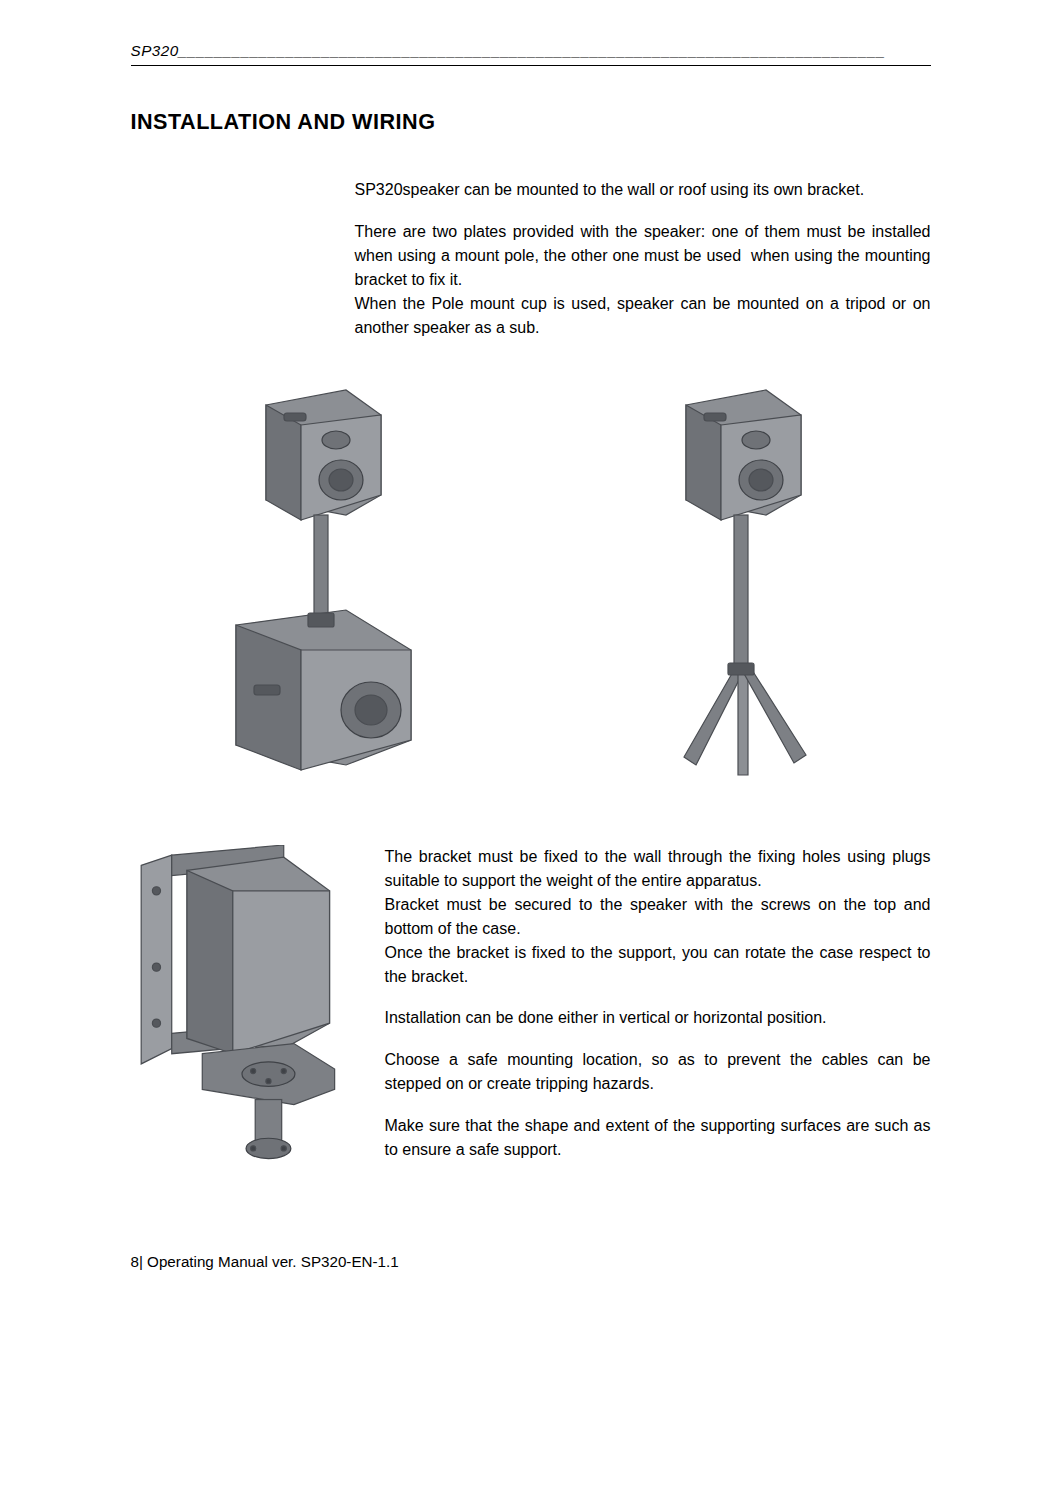SP320_______________________________________________________________________________
INSTALLATION AND WIRING
SP320speaker can be mounted to the wall or roof using its own bracket.
There are two plates provided with the speaker: one of them must be installed when using a mount pole, the other one must be used when using the mounting bracket to fix it.
When the Pole mount cup is used, speaker can be mounted on a tripod or on another speaker as a sub.
The bracket must be fixed to the wall through the fixing holes using plugs suitable to support the weight of the entire apparatus.
Bracket must be secured to the speaker with the screws on the top and bottom of the case.
Once the bracket is fixed to the support, you can rotate the case respect to the bracket.
Installation can be done either in vertical or horizontal position.
Choose a safe mounting location, so as to prevent the cables can be stepped on or create tripping hazards.
Make sure that the shape and extent of the supporting surfaces are such as to ensure a safe support.
8| Operating Manual ver. SP320-EN-1.1